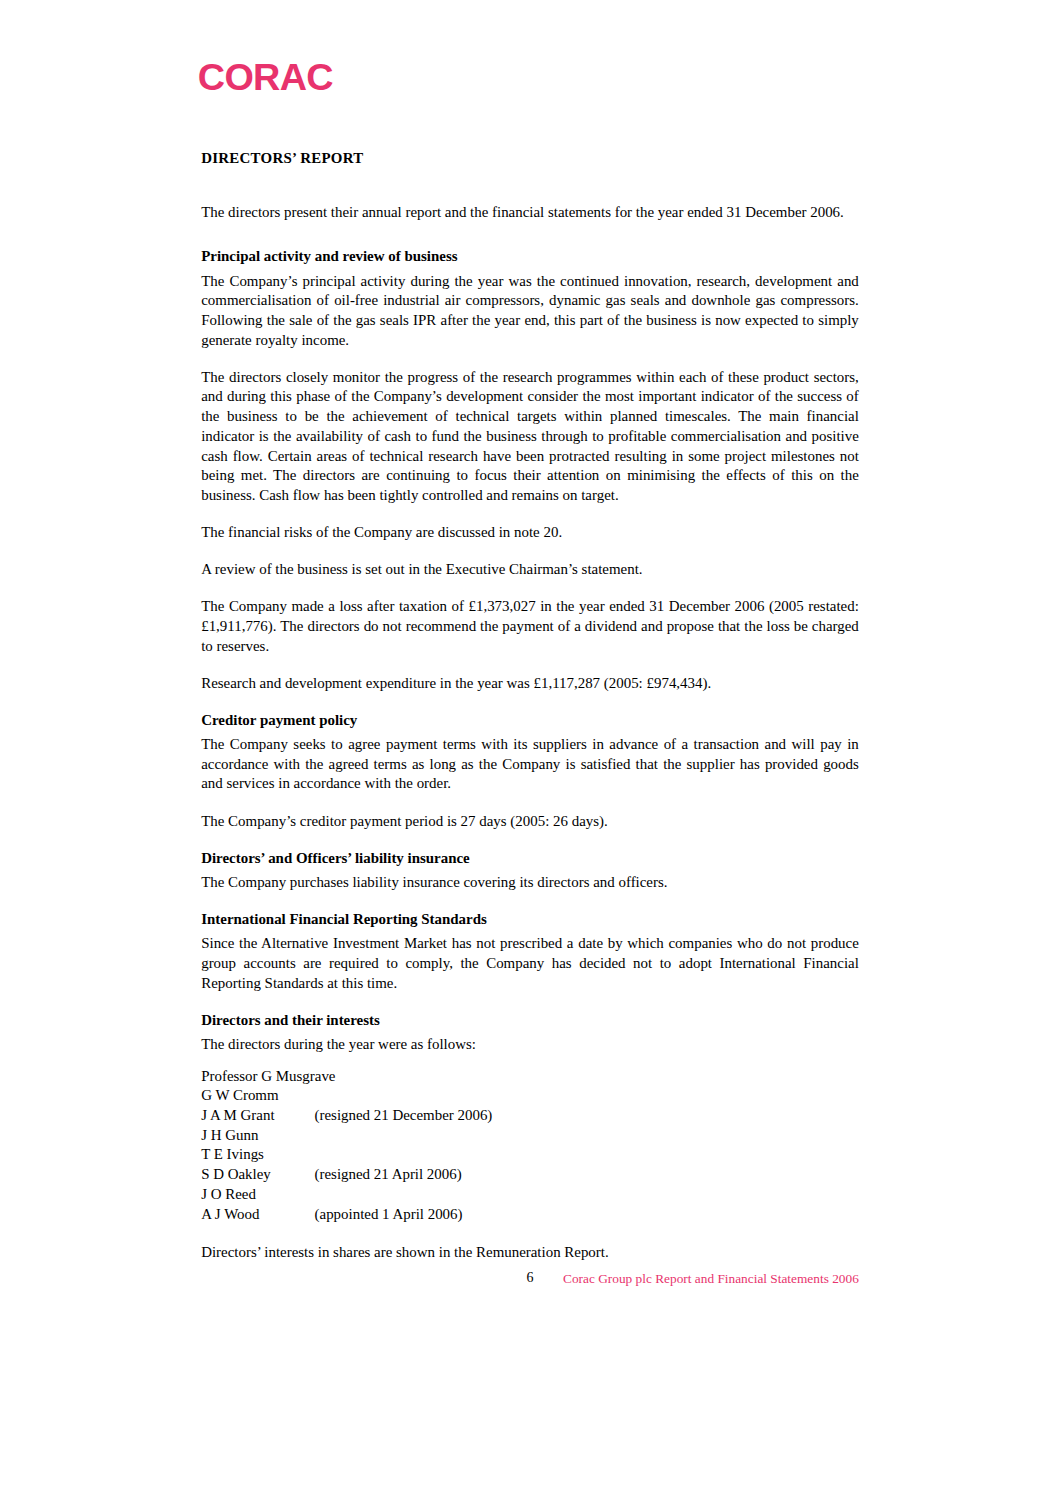CORAC
DIRECTORS’ REPORT
The directors present their annual report and the financial statements for the year ended 31 December 2006.
Principal activity and review of business
The Company’s principal activity during the year was the continued innovation, research, development and commercialisation of oil-free industrial air compressors, dynamic gas seals and downhole gas compressors. Following the sale of the gas seals IPR after the year end, this part of the business is now expected to simply generate royalty income.
The directors closely monitor the progress of the research programmes within each of these product sectors, and during this phase of the Company’s development consider the most important indicator of the success of the business to be the achievement of technical targets within planned timescales. The main financial indicator is the availability of cash to fund the business through to profitable commercialisation and positive cash flow. Certain areas of technical research have been protracted resulting in some project milestones not being met. The directors are continuing to focus their attention on minimising the effects of this on the business. Cash flow has been tightly controlled and remains on target.
The financial risks of the Company are discussed in note 20.
A review of the business is set out in the Executive Chairman’s statement.
The Company made a loss after taxation of £1,373,027 in the year ended 31 December 2006 (2005 restated: £1,911,776). The directors do not recommend the payment of a dividend and propose that the loss be charged to reserves.
Research and development expenditure in the year was £1,117,287 (2005: £974,434).
Creditor payment policy
The Company seeks to agree payment terms with its suppliers in advance of a transaction and will pay in accordance with the agreed terms as long as the Company is satisfied that the supplier has provided goods and services in accordance with the order.
The Company’s creditor payment period is 27 days (2005: 26 days).
Directors’ and Officers’ liability insurance
The Company purchases liability insurance covering its directors and officers.
International Financial Reporting Standards
Since the Alternative Investment Market has not prescribed a date by which companies who do not produce group accounts are required to comply, the Company has decided not to adopt International Financial Reporting Standards at this time.
Directors and their interests
The directors during the year were as follows:
Professor G Musgrave G W Cromm J A M Grant(resigned 21 December 2006) J H Gunn T E Ivings S D Oakley(resigned 21 April 2006) J O Reed A J Wood(appointed 1 April 2006)
Directors’ interests in shares are shown in the Remuneration Report.
6 Corac Group plc Report and Financial Statements 2006